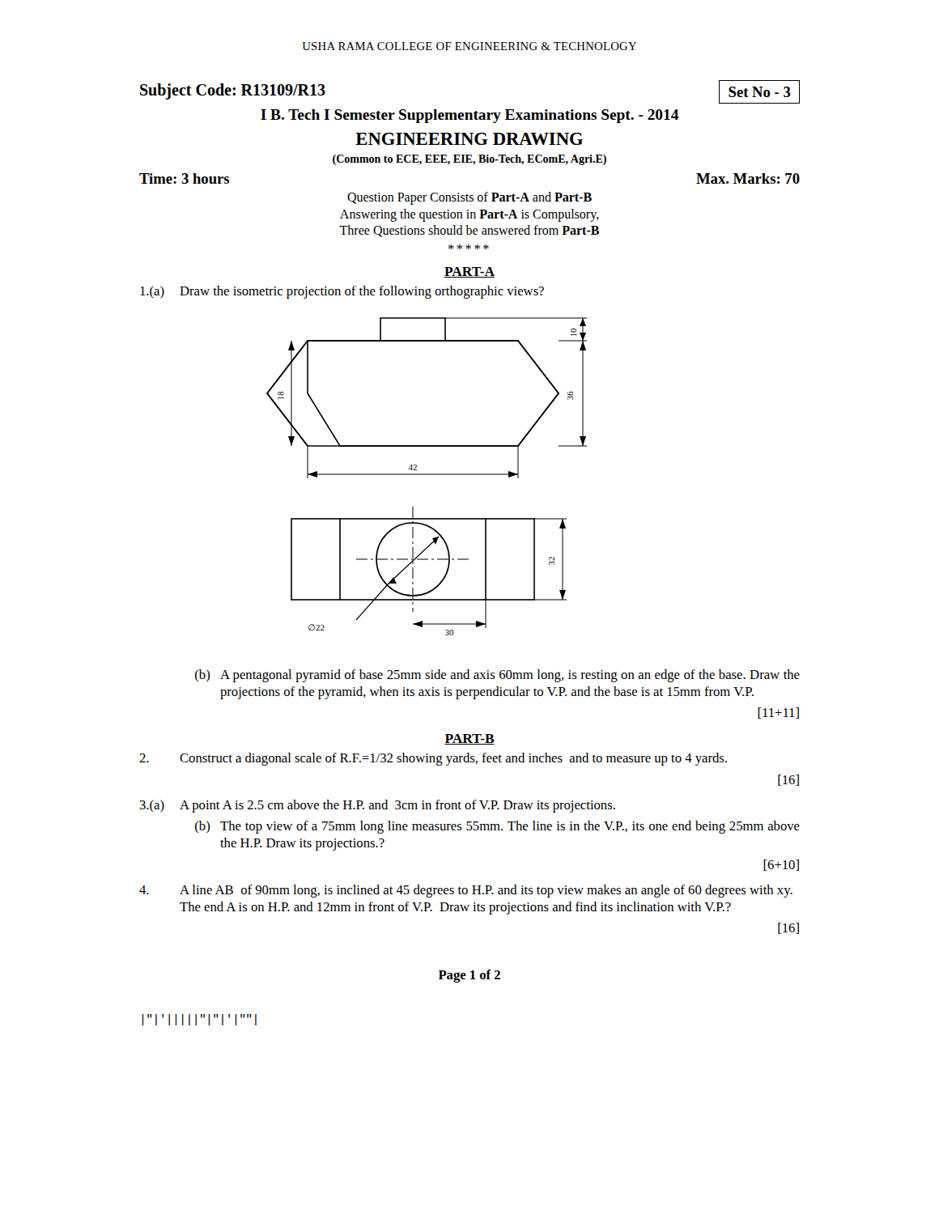USHA RAMA COLLEGE OF ENGINEERING & TECHNOLOGY
Subject Code: R13109/R13
Set No - 3
I B. Tech I Semester Supplementary Examinations Sept. - 2014
ENGINEERING DRAWING
(Common to ECE, EEE, EIE, Bio-Tech, EComE, Agri.E)
Time: 3 hours Max. Marks: 70
Question Paper Consists of Part-A and Part-B
Answering the question in Part-A is Compulsory,
Three Questions should be answered from Part-B
*****
PART-A
1.(a)
Draw the isometric projection of the following orthographic views?
10 36 18 42 32 ∅22 30
(b)
A pentagonal pyramid of base 25mm side and axis 60mm long, is resting on an edge of the base. Draw the projections of the pyramid, when its axis is perpendicular to V.P. and the base is at 15mm from V.P.
[11+11]
PART-B
2.
Construct a diagonal scale of R.F.=1/32 showing yards, feet and inches and to measure up to 4 yards.
[16]
3.(a)
A point A is 2.5 cm above the H.P. and 3cm in front of V.P. Draw its projections.
(b)
The top view of a 75mm long line measures 55mm. The line is in the V.P., its one end being 25mm above the H.P. Draw its projections.?
[6+10]
4.
A line AB of 90mm long, is inclined at 45 degrees to H.P. and its top view makes an angle of 60 degrees with xy. The end A is on H.P. and 12mm in front of V.P. Draw its projections and find its inclination with V.P.?
[16]
Page 1 of 2
|"|'|||||"|"|'|""|